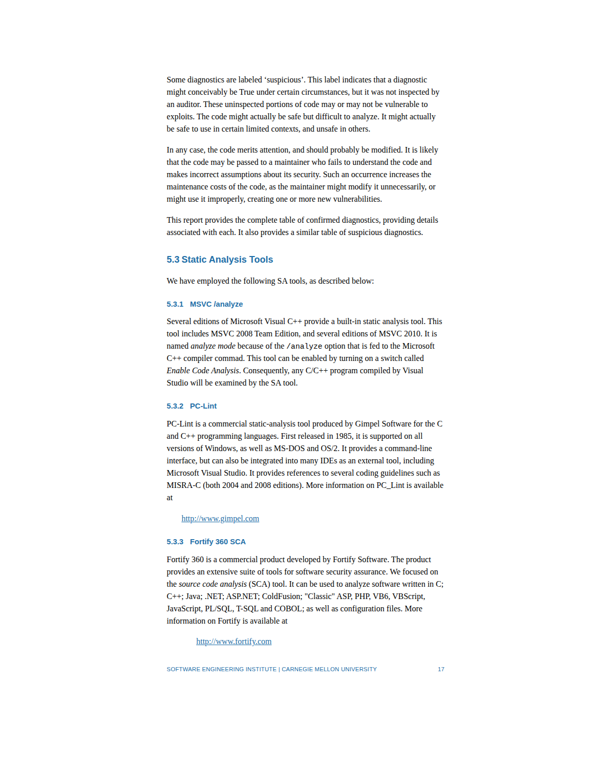Some diagnostics are labeled ‘suspicious’. This label indicates that a diagnostic might conceivably be True under certain circumstances, but it was not inspected by an auditor. These uninspected portions of code may or may not be vulnerable to exploits. The code might actually be safe but difficult to analyze. It might actually be safe to use in certain limited contexts, and unsafe in others.
In any case, the code merits attention, and should probably be modified. It is likely that the code may be passed to a maintainer who fails to understand the code and makes incorrect assumptions about its security. Such an occurrence increases the maintenance costs of the code, as the maintainer might modify it unnecessarily, or might use it improperly, creating one or more new vulnerabilities.
This report provides the complete table of confirmed diagnostics, providing details associated with each. It also provides a similar table of suspicious diagnostics.
5.3 Static Analysis Tools
We have employed the following SA tools, as described below:
5.3.1 MSVC /analyze
Several editions of Microsoft Visual C++ provide a built-in static analysis tool. This tool includes MSVC 2008 Team Edition, and several editions of MSVC 2010. It is named analyze mode because of the /analyze option that is fed to the Microsoft C++ compiler commad. This tool can be enabled by turning on a switch called Enable Code Analysis. Consequently, any C/C++ program compiled by Visual Studio will be examined by the SA tool.
5.3.2 PC-Lint
PC-Lint is a commercial static-analysis tool produced by Gimpel Software for the C and C++ programming languages. First released in 1985, it is supported on all versions of Windows, as well as MS-DOS and OS/2. It provides a command-line interface, but can also be integrated into many IDEs as an external tool, including Microsoft Visual Studio. It provides references to several coding guidelines such as MISRA-C (both 2004 and 2008 editions). More information on PC_Lint is available at
http://www.gimpel.com
5.3.3 Fortify 360 SCA
Fortify 360 is a commercial product developed by Fortify Software. The product provides an extensive suite of tools for software security assurance. We focused on the source code analysis (SCA) tool. It can be used to analyze software written in C; C++; Java; .NET; ASP.NET; ColdFusion; "Classic" ASP, PHP, VB6, VBScript, JavaScript, PL/SQL, T-SQL and COBOL; as well as configuration files. More information on Fortify is available at
http://www.fortify.com
SOFTWARE ENGINEERING INSTITUTE | CARNEGIE MELLON UNIVERSITY 17